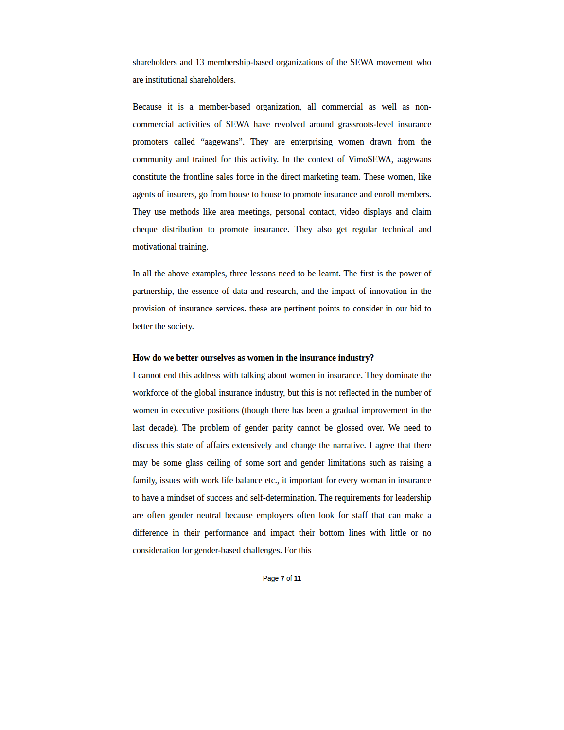shareholders and 13 membership-based organizations of the SEWA movement who are institutional shareholders.
Because it is a member-based organization, all commercial as well as non-commercial activities of SEWA have revolved around grassroots-level insurance promoters called “aagewans”. They are enterprising women drawn from the community and trained for this activity. In the context of VimoSEWA, aagewans constitute the frontline sales force in the direct marketing team. These women, like agents of insurers, go from house to house to promote insurance and enroll members. They use methods like area meetings, personal contact, video displays and claim cheque distribution to promote insurance. They also get regular technical and motivational training.
In all the above examples, three lessons need to be learnt. The first is the power of partnership, the essence of data and research, and the impact of innovation in the provision of insurance services. these are pertinent points to consider in our bid to better the society.
How do we better ourselves as women in the insurance industry?
I cannot end this address with talking about women in insurance. They dominate the workforce of the global insurance industry, but this is not reflected in the number of women in executive positions (though there has been a gradual improvement in the last decade). The problem of gender parity cannot be glossed over. We need to discuss this state of affairs extensively and change the narrative. I agree that there may be some glass ceiling of some sort and gender limitations such as raising a family, issues with work life balance etc., it important for every woman in insurance to have a mindset of success and self-determination. The requirements for leadership are often gender neutral because employers often look for staff that can make a difference in their performance and impact their bottom lines with little or no consideration for gender-based challenges. For this
Page 7 of 11